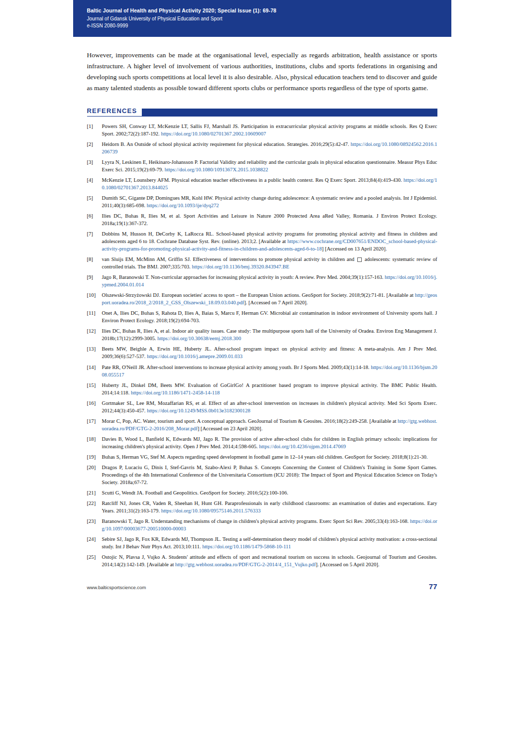Baltic Journal of Health and Physical Activity 2020; Special Issue (1): 69-78
Journal of Gdansk University of Physical Education and Sport
e-ISSN 2080-9999
However, improvements can be made at the organisational level, especially as regards arbitration, health assistance or sports infrastructure. A higher level of involvement of various authorities, institutions, clubs and sports federations in organising and developing such sports competitions at local level it is also desirable. Also, physical education teachers tend to discover and guide as many talented students as possible toward different sports clubs or performance sports regardless of the type of sports game.
REFERENCES
Powers SH, Conway LT, McKenzie LT, Sallis FJ, Marshall JS. Participation in extracurricular physical activity programs at middle schools. Res Q Exerc Sport. 2002;72(2):187-192. https://doi.org/10.1080/02701367.2002.10609007
Heidorn B. An Outside of school physical activity requirement for physical education. Strategies. 2016;29(5):42-47. https://doi.org/10.1080/08924562.2016.1206739
Lyyra N, Leskinen E, Heikinaro-Johansson P. Factorial Validity and reliability and the curricular goals in physical education questionnaire. Measur Phys Educ Exerc Sci. 2015;19(2):69-79. https://doi.org/10.1080/1091367X.2015.1038822
McKenzie LT, Lounsbery AFM. Physical education teacher effectiveness in a public health context. Res Q Exerc Sport. 2013;84(4):419-430. https://doi.org/10.1080/02701367.2013.844025
Dumith SC, Gigante DP, Domingues MR, Kohl HW. Physical activity change during adolescence: A systematic review and a pooled analysis. Int J Epidemiol. 2011;40(3):685-698. https://doi.org/10.1093/ije/dyq272
Ilies DC, Buhas R, Ilies M, et al. Sport Activities and Leisure in Nature 2000 Protected Area aRed Valley, Romania. J Environ Protect Ecology. 2018a;19(1):367-372.
Dobbins M, Husson H, DeCorby K, LaRocca RL. School-based physical activity programs for promoting physical activity and fitness in children and adolescents aged 6 to 18. Cochrane Database Syst. Rev. (online). 2013;2. [Available at https://www.cochrane.org/CD007651/ENDOC_school-based-physical-activity-programs-for-promoting-physical-activity-and-fitness-in-children-and-adolescents-aged-6-to-18] [Accessed on 13 April 2020].
van Sluijs EM, McMinn AM, Griffin SJ. Effectiveness of interventions to promote physical activity in children and adolescents: systematic review of controlled trials. The BMJ. 2007;335:703. https://doi.org/10.1136/bmj.39320.843947.BE
Jago R, Baranowski T. Non-curricular approaches for increasing physical activity in youth: A review. Prev Med. 2004;39(1):157-163. https://doi.org/10.1016/j.ypmed.2004.01.014
Olszewski-Strzyżowski DJ. European societies' access to sport – the European Union actions. GeoSport for Society. 2018;9(2):71-81. [Available at http://geosport.uoradea.ro/2018_2/2018_2_GSS_Olszewski_18.09.03.040.pdf]. [Accessed on 7 April 2020].
Onet A, Ilies DC, Buhas S, Rahota D, Ilies A, Baias S, Marcu F, Herman GV. Microbial air contamination in indoor environment of University sports hall. J Environ Protect Ecology. 2018;19(2):694-703.
Ilies DC, Buhas R, Ilies A, et al. Indoor air quality issues. Case study: The multipurpose sports hall of the University of Oradea. Environ Eng Management J. 2018b;17(12):2999-3005. https://doi.org/10.30638/eemj.2018.300
Beets MW, Beighle A, Erwin HE, Huberty JL. After-school program impact on physical activity and fitness: A meta-analysis. Am J Prev Med. 2009;36(6):527-537. https://doi.org/10.1016/j.amepre.2009.01.033
Pate RR, O'Neill JR. After-school interventions to increase physical activity among youth. Br J Sports Med. 2009;43(1):14-18. https://doi.org/10.1136/bjsm.2008.055517
Huberty JL, Dinkel DM, Beets MW. Evaluation of GoGirlGo! A practitioner based program to improve physical activity. The BMC Public Health. 2014;14:118. https://doi.org/10.1186/1471-2458-14-118
Gortmaker SL, Lee RM, Mozaffarian RS, et al. Effect of an after-school intervention on increases in children's physical activity. Med Sci Sports Exerc. 2012;44(3):450-457. https://doi.org/10.1249/MSS.0b013e3182300128
Morar C, Pop, AC. Water, tourism and sport. A conceptual approach. GeoJournal of Tourism & Geosites. 2016;18(2):249-258. [Available at http://gtg.webhost.uoradea.ro/PDF/GTG-2-2016/208_Morar.pdf] [Accessed on 23 April 2020].
Davies B, Wood L, Banfield K, Edwards MJ, Jago R. The provision of active after-school clubs for children in English primary schools: implications for increasing children's physical activity. Open J Prev Med. 2014;4:598-605. https://doi.org/10.4236/ojpm.2014.47069
Buhas S, Herman VG, Stef M. Aspects regarding speed development in football game in 12–14 years old children. GeoSport for Society. 2018;8(1):21-30.
Dragos P, Lucaciu G, Dinis I, Stef-Gavris M, Szabo-Alexi P, Buhas S. Concepts Concerning the Content of Children's Training in Some Sport Games. Proceedings of the 4th International Conference of the Universitaria Consortium (ICU 2018): The Impact of Sport and Physical Education Science on Today's Society. 2018a;67-72.
Scutti G, Wendt JA. Football and Geopolitics. GeoSport for Society. 2016;5(2):100-106.
Ratcliff NJ, Jones CR, Vaden R, Sheehan H, Hunt GH. Paraprofessionals in early childhood classrooms: an examination of duties and expectations. Eary Years. 2011;31(2):163-179. https://doi.org/10.1080/09575146.2011.576333
Baranowski T, Jago R. Understanding mechanisms of change in children's physical activity programs. Exerc Sport Sci Rev. 2005;33(4):163-168. https://doi.org/10.1097/00003677-200510000-00003
Sebire SJ, Jago R, Fox KR, Edwards MJ, Thompson JL. Testing a self-determination theory model of children's physical activity motivation: a cross-sectional study. Int J Behav Nutr Phys Act. 2013;10:111. https://doi.org/10.1186/1479-5868-10-111
Ostojic N, Plavsa J, Vujko A. Students' attitude and effects of sport and recreational tourism on success in schools. Geojournal of Tourism and Geosites. 2014;14(2):142-149. [Available at http://gtg.webhost.uoradea.ro/PDF/GTG-2-2014/4_151_Vujko.pdf]. [Accessed on 5 April 2020].
www.balticsportscience.com 77